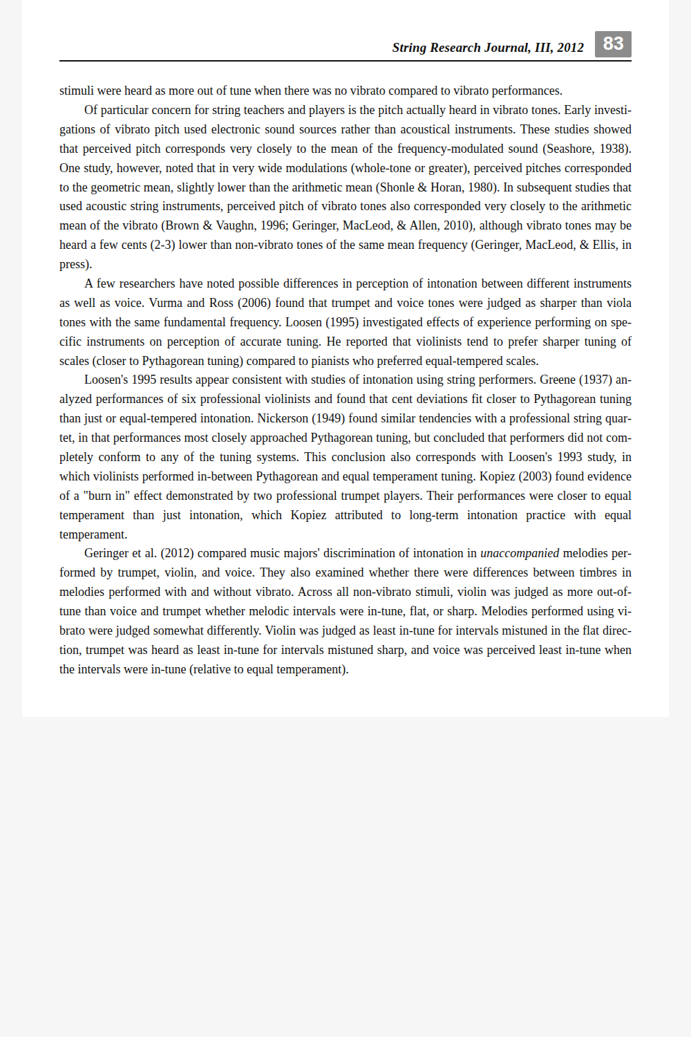String Research Journal, III, 2012 83
stimuli were heard as more out of tune when there was no vibrato compared to vibrato performances.
Of particular concern for string teachers and players is the pitch actually heard in vibrato tones. Early investigations of vibrato pitch used electronic sound sources rather than acoustical instruments. These studies showed that perceived pitch corresponds very closely to the mean of the frequency-modulated sound (Seashore, 1938). One study, however, noted that in very wide modulations (whole-tone or greater), perceived pitches corresponded to the geometric mean, slightly lower than the arithmetic mean (Shonle & Horan, 1980). In subsequent studies that used acoustic string instruments, perceived pitch of vibrato tones also corresponded very closely to the arithmetic mean of the vibrato (Brown & Vaughn, 1996; Geringer, MacLeod, & Allen, 2010), although vibrato tones may be heard a few cents (2-3) lower than non-vibrato tones of the same mean frequency (Geringer, MacLeod, & Ellis, in press).
A few researchers have noted possible differences in perception of intonation between different instruments as well as voice. Vurma and Ross (2006) found that trumpet and voice tones were judged as sharper than viola tones with the same fundamental frequency. Loosen (1995) investigated effects of experience performing on specific instruments on perception of accurate tuning. He reported that violinists tend to prefer sharper tuning of scales (closer to Pythagorean tuning) compared to pianists who preferred equal-tempered scales.
Loosen's 1995 results appear consistent with studies of intonation using string performers. Greene (1937) analyzed performances of six professional violinists and found that cent deviations fit closer to Pythagorean tuning than just or equal-tempered intonation. Nickerson (1949) found similar tendencies with a professional string quartet, in that performances most closely approached Pythagorean tuning, but concluded that performers did not completely conform to any of the tuning systems. This conclusion also corresponds with Loosen's 1993 study, in which violinists performed in-between Pythagorean and equal temperament tuning. Kopiez (2003) found evidence of a "burn in" effect demonstrated by two professional trumpet players. Their performances were closer to equal temperament than just intonation, which Kopiez attributed to long-term intonation practice with equal temperament.
Geringer et al. (2012) compared music majors' discrimination of intonation in unaccompanied melodies performed by trumpet, violin, and voice. They also examined whether there were differences between timbres in melodies performed with and without vibrato. Across all non-vibrato stimuli, violin was judged as more out-of-tune than voice and trumpet whether melodic intervals were in-tune, flat, or sharp. Melodies performed using vibrato were judged somewhat differently. Violin was judged as least in-tune for intervals mistuned in the flat direction, trumpet was heard as least in-tune for intervals mistuned sharp, and voice was perceived least in-tune when the intervals were in-tune (relative to equal temperament).